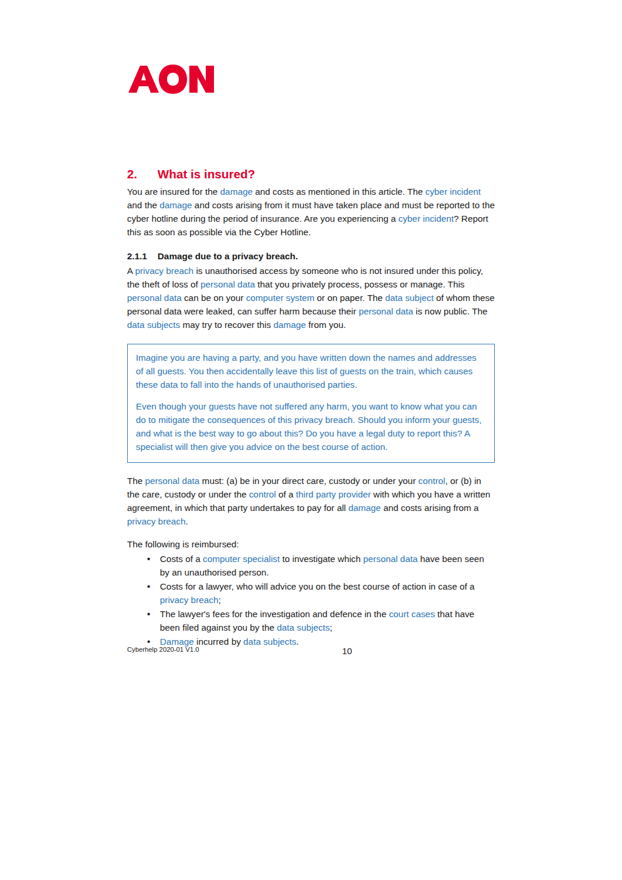2. What is insured?
You are insured for the damage and costs as mentioned in this article. The cyber incident and the damage and costs arising from it must have taken place and must be reported to the cyber hotline during the period of insurance. Are you experiencing a cyber incident? Report this as soon as possible via the Cyber Hotline.
2.1.1 Damage due to a privacy breach.
A privacy breach is unauthorised access by someone who is not insured under this policy, the theft of loss of personal data that you privately process, possess or manage. This personal data can be on your computer system or on paper. The data subject of whom these personal data were leaked, can suffer harm because their personal data is now public. The data subjects may try to recover this damage from you.
Imagine you are having a party, and you have written down the names and addresses of all guests. You then accidentally leave this list of guests on the train, which causes these data to fall into the hands of unauthorised parties.
Even though your guests have not suffered any harm, you want to know what you can do to mitigate the consequences of this privacy breach. Should you inform your guests, and what is the best way to go about this? Do you have a legal duty to report this? A specialist will then give you advice on the best course of action.
The personal data must: (a) be in your direct care, custody or under your control, or (b) in the care, custody or under the control of a third party provider with which you have a written agreement, in which that party undertakes to pay for all damage and costs arising from a privacy breach.
The following is reimbursed:
Costs of a computer specialist to investigate which personal data have been seen by an unauthorised person.
Costs for a lawyer, who will advice you on the best course of action in case of a privacy breach;
The lawyer's fees for the investigation and defence in the court cases that have been filed against you by the data subjects;
Damage incurred by data subjects.
Cyberhelp 2020-01 V1.0
10